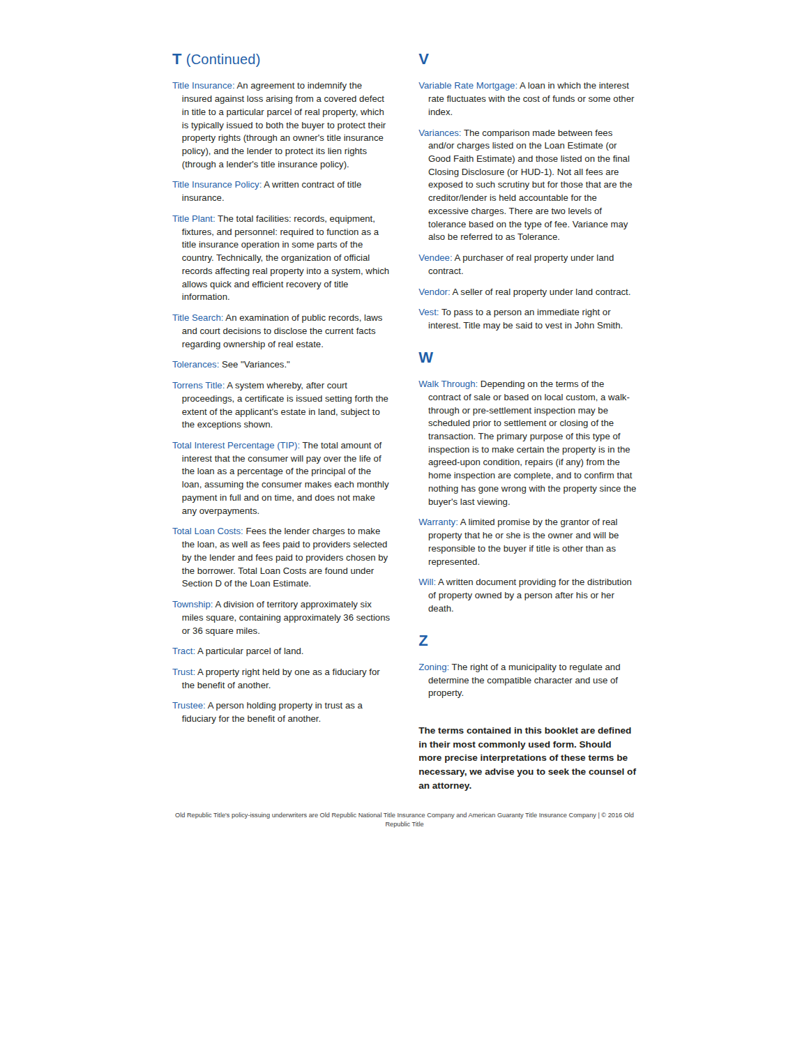T (Continued)
Title Insurance: An agreement to indemnify the insured against loss arising from a covered defect in title to a particular parcel of real property, which is typically issued to both the buyer to protect their property rights (through an owner's title insurance policy), and the lender to protect its lien rights (through a lender's title insurance policy).
Title Insurance Policy: A written contract of title insurance.
Title Plant: The total facilities: records, equipment, fixtures, and personnel: required to function as a title insurance operation in some parts of the country. Technically, the organization of official records affecting real property into a system, which allows quick and efficient recovery of title information.
Title Search: An examination of public records, laws and court decisions to disclose the current facts regarding ownership of real estate.
Tolerances: See "Variances."
Torrens Title: A system whereby, after court proceedings, a certificate is issued setting forth the extent of the applicant's estate in land, subject to the exceptions shown.
Total Interest Percentage (TIP): The total amount of interest that the consumer will pay over the life of the loan as a percentage of the principal of the loan, assuming the consumer makes each monthly payment in full and on time, and does not make any overpayments.
Total Loan Costs: Fees the lender charges to make the loan, as well as fees paid to providers selected by the lender and fees paid to providers chosen by the borrower. Total Loan Costs are found under Section D of the Loan Estimate.
Township: A division of territory approximately six miles square, containing approximately 36 sections or 36 square miles.
Tract: A particular parcel of land.
Trust: A property right held by one as a fiduciary for the benefit of another.
Trustee: A person holding property in trust as a fiduciary for the benefit of another.
V
Variable Rate Mortgage: A loan in which the interest rate fluctuates with the cost of funds or some other index.
Variances: The comparison made between fees and/or charges listed on the Loan Estimate (or Good Faith Estimate) and those listed on the final Closing Disclosure (or HUD-1). Not all fees are exposed to such scrutiny but for those that are the creditor/lender is held accountable for the excessive charges. There are two levels of tolerance based on the type of fee. Variance may also be referred to as Tolerance.
Vendee: A purchaser of real property under land contract.
Vendor: A seller of real property under land contract.
Vest: To pass to a person an immediate right or interest. Title may be said to vest in John Smith.
W
Walk Through: Depending on the terms of the contract of sale or based on local custom, a walk-through or pre-settlement inspection may be scheduled prior to settlement or closing of the transaction. The primary purpose of this type of inspection is to make certain the property is in the agreed-upon condition, repairs (if any) from the home inspection are complete, and to confirm that nothing has gone wrong with the property since the buyer's last viewing.
Warranty: A limited promise by the grantor of real property that he or she is the owner and will be responsible to the buyer if title is other than as represented.
Will: A written document providing for the distribution of property owned by a person after his or her death.
Z
Zoning: The right of a municipality to regulate and determine the compatible character and use of property.
The terms contained in this booklet are defined in their most commonly used form. Should more precise interpretations of these terms be necessary, we advise you to seek the counsel of an attorney.
Old Republic Title's policy-issuing underwriters are Old Republic National Title Insurance Company and American Guaranty Title Insurance Company | © 2016 Old Republic Title